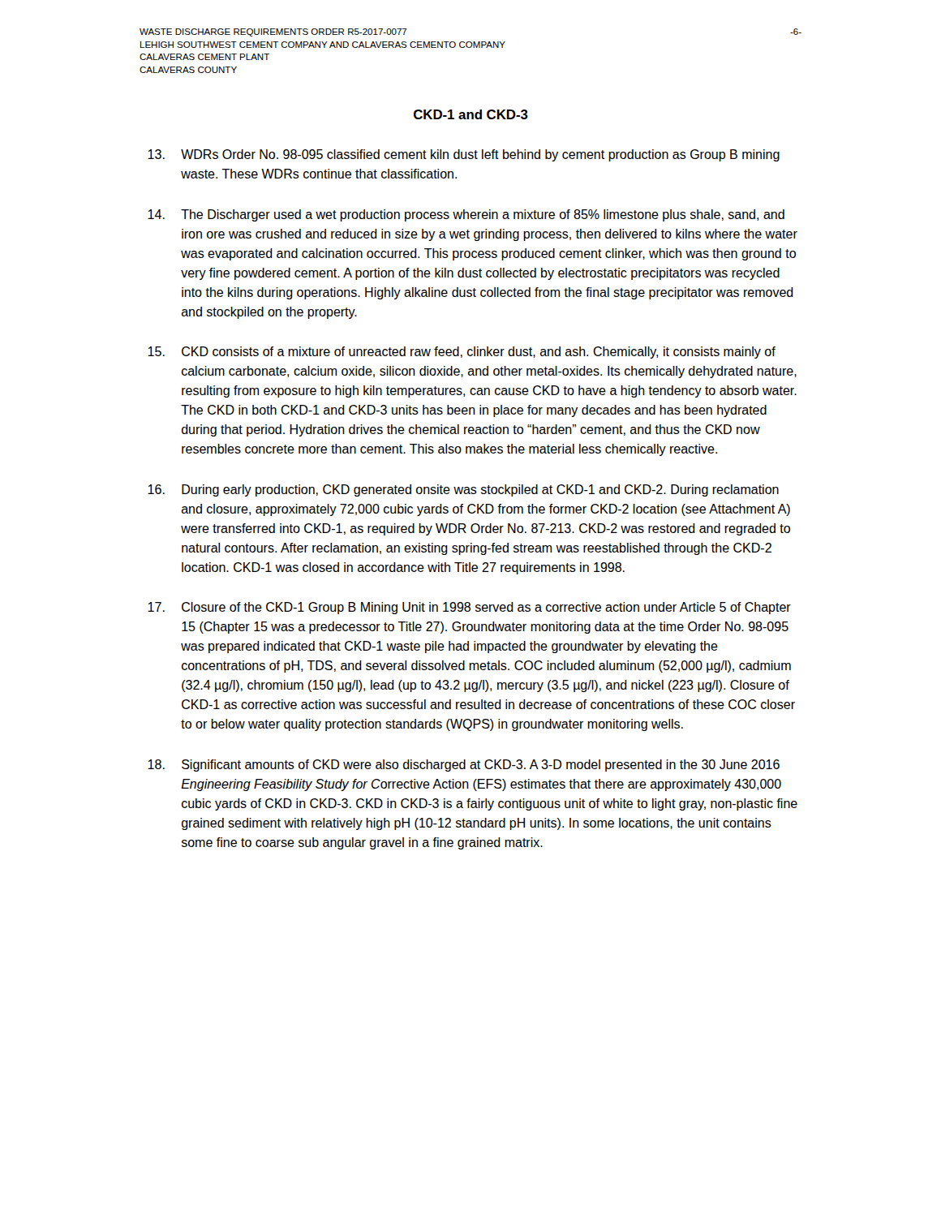-6- WASTE DISCHARGE REQUIREMENTS ORDER R5-2017-0077
LEHIGH SOUTHWEST CEMENT COMPANY AND CALAVERAS CEMENTO COMPANY
CALAVERAS CEMENT PLANT
CALAVERAS COUNTY
CKD-1 and CKD-3
WDRs Order No. 98-095 classified cement kiln dust left behind by cement production as Group B mining waste. These WDRs continue that classification.
The Discharger used a wet production process wherein a mixture of 85% limestone plus shale, sand, and iron ore was crushed and reduced in size by a wet grinding process, then delivered to kilns where the water was evaporated and calcination occurred. This process produced cement clinker, which was then ground to very fine powdered cement. A portion of the kiln dust collected by electrostatic precipitators was recycled into the kilns during operations. Highly alkaline dust collected from the final stage precipitator was removed and stockpiled on the property.
CKD consists of a mixture of unreacted raw feed, clinker dust, and ash. Chemically, it consists mainly of calcium carbonate, calcium oxide, silicon dioxide, and other metal-oxides. Its chemically dehydrated nature, resulting from exposure to high kiln temperatures, can cause CKD to have a high tendency to absorb water. The CKD in both CKD-1 and CKD-3 units has been in place for many decades and has been hydrated during that period. Hydration drives the chemical reaction to “harden” cement, and thus the CKD now resembles concrete more than cement. This also makes the material less chemically reactive.
During early production, CKD generated onsite was stockpiled at CKD-1 and CKD-2. During reclamation and closure, approximately 72,000 cubic yards of CKD from the former CKD-2 location (see Attachment A) were transferred into CKD-1, as required by WDR Order No. 87-213. CKD-2 was restored and regraded to natural contours. After reclamation, an existing spring-fed stream was reestablished through the CKD-2 location. CKD-1 was closed in accordance with Title 27 requirements in 1998.
Closure of the CKD-1 Group B Mining Unit in 1998 served as a corrective action under Article 5 of Chapter 15 (Chapter 15 was a predecessor to Title 27). Groundwater monitoring data at the time Order No. 98-095 was prepared indicated that CKD-1 waste pile had impacted the groundwater by elevating the concentrations of pH, TDS, and several dissolved metals. COC included aluminum (52,000 µg/l), cadmium (32.4 µg/l), chromium (150 µg/l), lead (up to 43.2 µg/l), mercury (3.5 µg/l), and nickel (223 µg/l). Closure of CKD-1 as corrective action was successful and resulted in decrease of concentrations of these COC closer to or below water quality protection standards (WQPS) in groundwater monitoring wells.
Significant amounts of CKD were also discharged at CKD-3. A 3-D model presented in the 30 June 2016 Engineering Feasibility Study for Corrective Action (EFS) estimates that there are approximately 430,000 cubic yards of CKD in CKD-3. CKD in CKD-3 is a fairly contiguous unit of white to light gray, non-plastic fine grained sediment with relatively high pH (10-12 standard pH units). In some locations, the unit contains some fine to coarse sub angular gravel in a fine grained matrix.